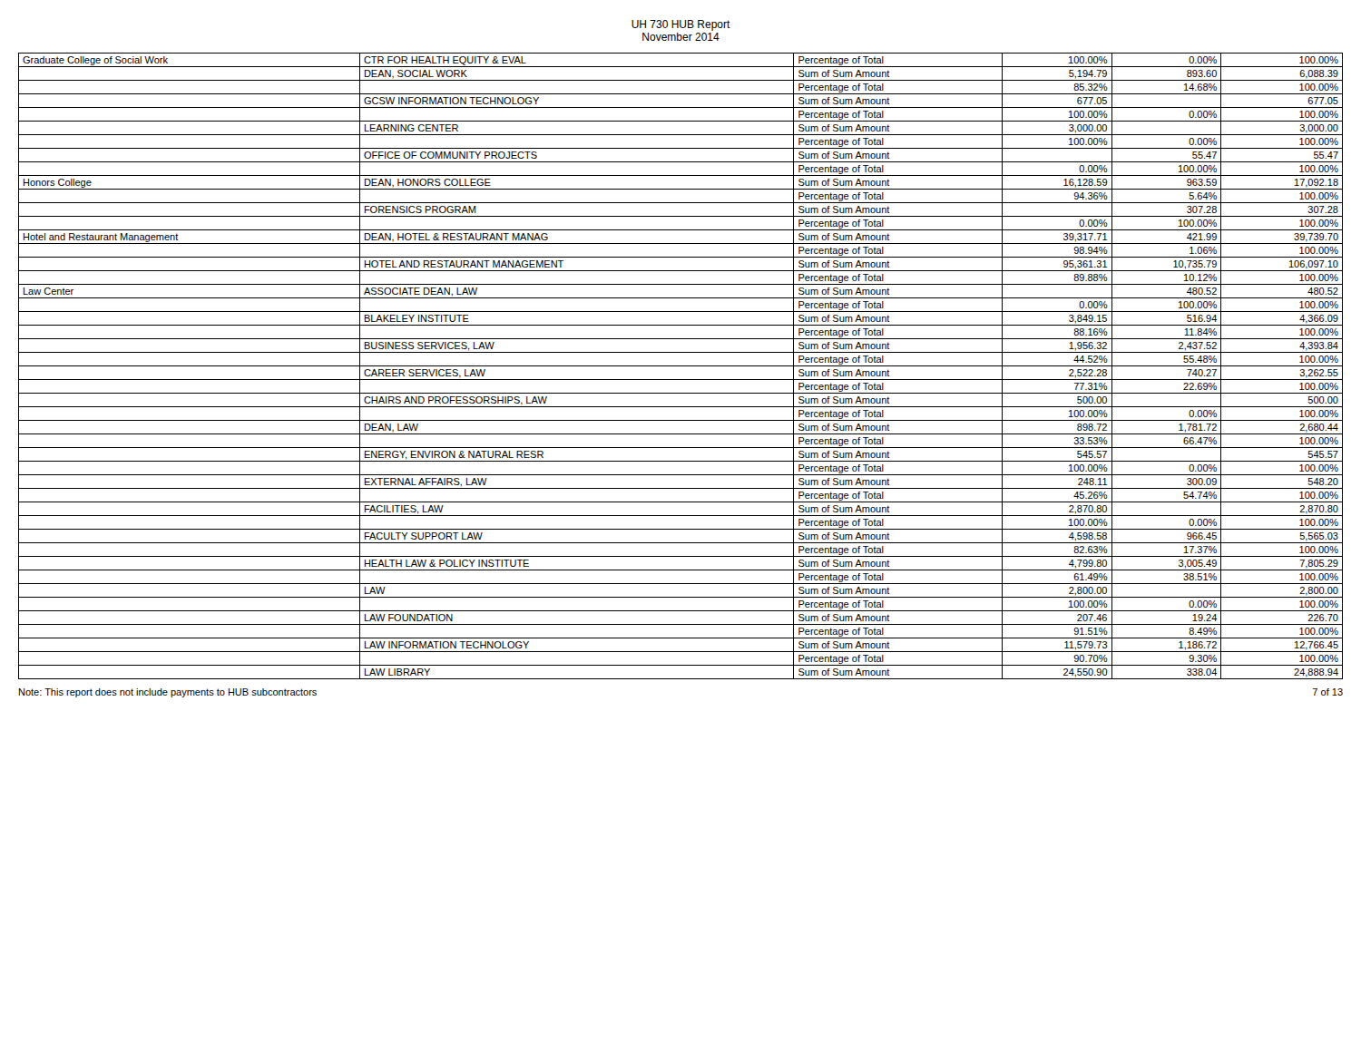UH 730 HUB Report
November 2014
| Graduate College of Social Work | CTR FOR HEALTH EQUITY & EVAL | Percentage of Total | 100.00% | 0.00% | 100.00% |
| | DEAN, SOCIAL WORK | Sum of Sum Amount | 5,194.79 | 893.60 | 6,088.39 |
| | | Percentage of Total | 85.32% | 14.68% | 100.00% |
| | GCSW INFORMATION TECHNOLOGY | Sum of Sum Amount | 677.05 | | 677.05 |
| | | Percentage of Total | 100.00% | 0.00% | 100.00% |
| | LEARNING CENTER | Sum of Sum Amount | 3,000.00 | | 3,000.00 |
| | | Percentage of Total | 100.00% | 0.00% | 100.00% |
| | OFFICE OF COMMUNITY PROJECTS | Sum of Sum Amount | | 55.47 | 55.47 |
| | | Percentage of Total | 0.00% | 100.00% | 100.00% |
| Honors College | DEAN, HONORS COLLEGE | Sum of Sum Amount | 16,128.59 | 963.59 | 17,092.18 |
| | | Percentage of Total | 94.36% | 5.64% | 100.00% |
| | FORENSICS PROGRAM | Sum of Sum Amount | | 307.28 | 307.28 |
| | | Percentage of Total | 0.00% | 100.00% | 100.00% |
| Hotel and Restaurant Management | DEAN, HOTEL & RESTAURANT MANAG | Sum of Sum Amount | 39,317.71 | 421.99 | 39,739.70 |
| | | Percentage of Total | 98.94% | 1.06% | 100.00% |
| | HOTEL AND RESTAURANT MANAGEMENT | Sum of Sum Amount | 95,361.31 | 10,735.79 | 106,097.10 |
| | | Percentage of Total | 89.88% | 10.12% | 100.00% |
| Law Center | ASSOCIATE DEAN, LAW | Sum of Sum Amount | | 480.52 | 480.52 |
| | | Percentage of Total | 0.00% | 100.00% | 100.00% |
| | BLAKELEY INSTITUTE | Sum of Sum Amount | 3,849.15 | 516.94 | 4,366.09 |
| | | Percentage of Total | 88.16% | 11.84% | 100.00% |
| | BUSINESS SERVICES, LAW | Sum of Sum Amount | 1,956.32 | 2,437.52 | 4,393.84 |
| | | Percentage of Total | 44.52% | 55.48% | 100.00% |
| | CAREER SERVICES, LAW | Sum of Sum Amount | 2,522.28 | 740.27 | 3,262.55 |
| | | Percentage of Total | 77.31% | 22.69% | 100.00% |
| | CHAIRS AND PROFESSORSHIPS, LAW | Sum of Sum Amount | 500.00 | | 500.00 |
| | | Percentage of Total | 100.00% | 0.00% | 100.00% |
| | DEAN, LAW | Sum of Sum Amount | 898.72 | 1,781.72 | 2,680.44 |
| | | Percentage of Total | 33.53% | 66.47% | 100.00% |
| | ENERGY, ENVIRON & NATURAL RESR | Sum of Sum Amount | 545.57 | | 545.57 |
| | | Percentage of Total | 100.00% | 0.00% | 100.00% |
| | EXTERNAL AFFAIRS, LAW | Sum of Sum Amount | 248.11 | 300.09 | 548.20 |
| | | Percentage of Total | 45.26% | 54.74% | 100.00% |
| | FACILITIES, LAW | Sum of Sum Amount | 2,870.80 | | 2,870.80 |
| | | Percentage of Total | 100.00% | 0.00% | 100.00% |
| | FACULTY SUPPORT LAW | Sum of Sum Amount | 4,598.58 | 966.45 | 5,565.03 |
| | | Percentage of Total | 82.63% | 17.37% | 100.00% |
| | HEALTH LAW & POLICY INSTITUTE | Sum of Sum Amount | 4,799.80 | 3,005.49 | 7,805.29 |
| | | Percentage of Total | 61.49% | 38.51% | 100.00% |
| | LAW | Sum of Sum Amount | 2,800.00 | | 2,800.00 |
| | | Percentage of Total | 100.00% | 0.00% | 100.00% |
| | LAW FOUNDATION | Sum of Sum Amount | 207.46 | 19.24 | 226.70 |
| | | Percentage of Total | 91.51% | 8.49% | 100.00% |
| | LAW INFORMATION TECHNOLOGY | Sum of Sum Amount | 11,579.73 | 1,186.72 | 12,766.45 |
| | | Percentage of Total | 90.70% | 9.30% | 100.00% |
| | LAW LIBRARY | Sum of Sum Amount | 24,550.90 | 338.04 | 24,888.94 |
Note: This report does not include payments to HUB subcontractors 7 of 13